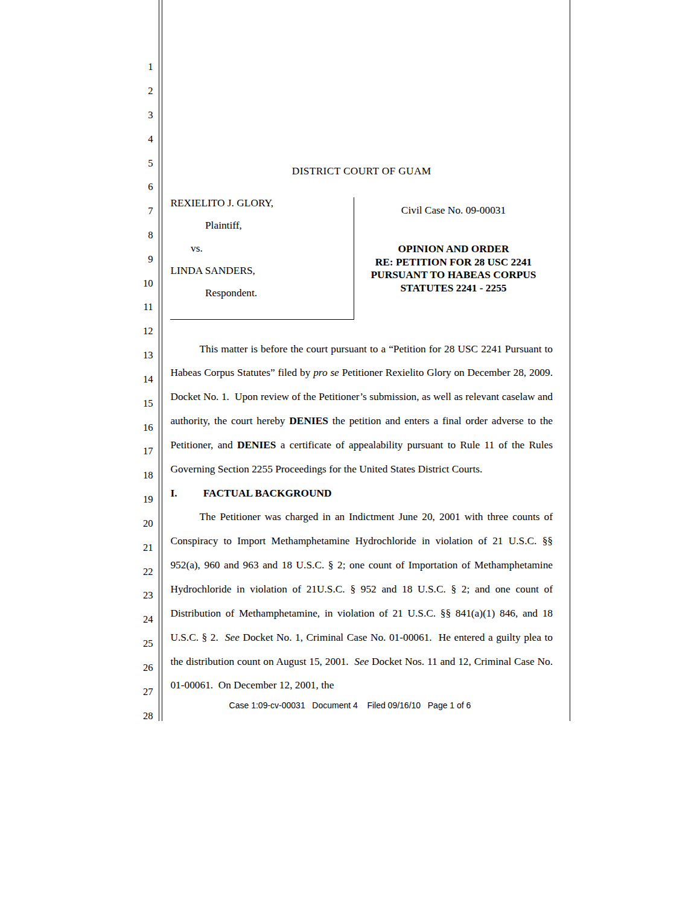1
2
3
4
5
6
7
8
9
10
11
12
13
14
15
16
17
18
19
20
21
22
23
24
25
26
27
28
DISTRICT COURT OF GUAM
| REXIELITO J. GLORY, Plaintiff, vs. LINDA SANDERS, Respondent. | Civil Case No. 09-00031 OPINION AND ORDER RE: PETITION FOR 28 USC 2241 PURSUANT TO HABEAS CORPUS STATUTES 2241 - 2255 |
This matter is before the court pursuant to a “Petition for 28 USC 2241 Pursuant to Habeas Corpus Statutes” filed by pro se Petitioner Rexielito Glory on December 28, 2009. Docket No. 1. Upon review of the Petitioner’s submission, as well as relevant caselaw and authority, the court hereby DENIES the petition and enters a final order adverse to the Petitioner, and DENIES a certificate of appealability pursuant to Rule 11 of the Rules Governing Section 2255 Proceedings for the United States District Courts.
I. FACTUAL BACKGROUND
The Petitioner was charged in an Indictment June 20, 2001 with three counts of Conspiracy to Import Methamphetamine Hydrochloride in violation of 21 U.S.C. §§ 952(a), 960 and 963 and 18 U.S.C. § 2; one count of Importation of Methamphetamine Hydrochloride in violation of 21U.S.C. § 952 and 18 U.S.C. § 2; and one count of Distribution of Methamphetamine, in violation of 21 U.S.C. §§ 841(a)(1) 846, and 18 U.S.C. § 2. See Docket No. 1, Criminal Case No. 01-00061. He entered a guilty plea to the distribution count on August 15, 2001. See Docket Nos. 11 and 12, Criminal Case No. 01-00061. On December 12, 2001, the
Case 1:09-cv-00031 Document 4 Filed 09/16/10 Page 1 of 6